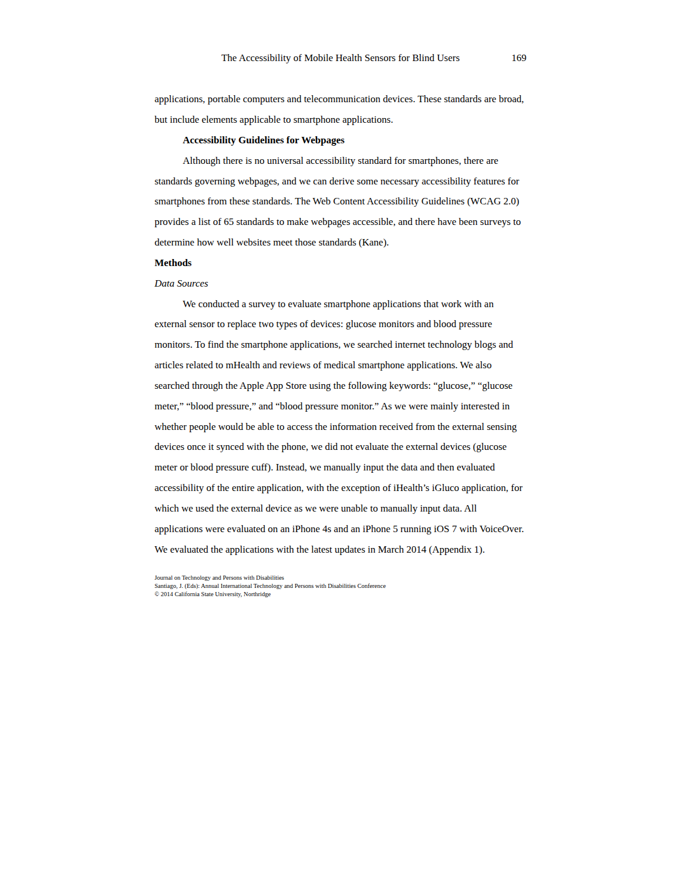The Accessibility of Mobile Health Sensors for Blind Users 169
applications, portable computers and telecommunication devices. These standards are broad, but include elements applicable to smartphone applications.
Accessibility Guidelines for Webpages
Although there is no universal accessibility standard for smartphones, there are standards governing webpages, and we can derive some necessary accessibility features for smartphones from these standards. The Web Content Accessibility Guidelines (WCAG 2.0) provides a list of 65 standards to make webpages accessible, and there have been surveys to determine how well websites meet those standards (Kane).
Methods
Data Sources
We conducted a survey to evaluate smartphone applications that work with an external sensor to replace two types of devices: glucose monitors and blood pressure monitors. To find the smartphone applications, we searched internet technology blogs and articles related to mHealth and reviews of medical smartphone applications. We also searched through the Apple App Store using the following keywords: “glucose,” “glucose meter,” “blood pressure,” and “blood pressure monitor.” As we were mainly interested in whether people would be able to access the information received from the external sensing devices once it synced with the phone, we did not evaluate the external devices (glucose meter or blood pressure cuff). Instead, we manually input the data and then evaluated accessibility of the entire application, with the exception of iHealth’s iGluco application, for which we used the external device as we were unable to manually input data. All applications were evaluated on an iPhone 4s and an iPhone 5 running iOS 7 with VoiceOver. We evaluated the applications with the latest updates in March 2014 (Appendix 1).
Journal on Technology and Persons with Disabilities
Santiago, J. (Eds): Annual International Technology and Persons with Disabilities Conference
© 2014 California State University, Northridge